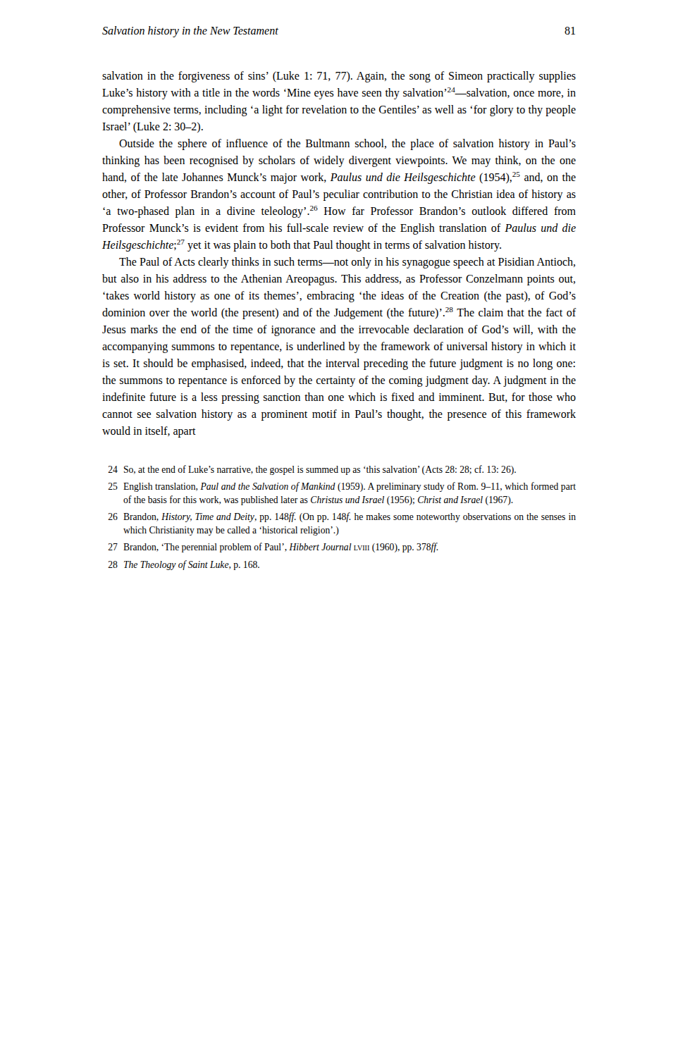Salvation history in the New Testament 81
salvation in the forgiveness of sins’ (Luke 1: 71, 77). Again, the song of Simeon practically supplies Luke’s history with a title in the words ‘Mine eyes have seen thy salvation’24—salvation, once more, in comprehensive terms, including ‘a light for revelation to the Gentiles’ as well as ‘for glory to thy people Israel’ (Luke 2: 30–2).
Outside the sphere of influence of the Bultmann school, the place of salvation history in Paul’s thinking has been recognised by scholars of widely divergent viewpoints. We may think, on the one hand, of the late Johannes Munck’s major work, Paulus und die Heilsgeschichte (1954),25 and, on the other, of Professor Brandon’s account of Paul’s peculiar contribution to the Christian idea of history as ‘a two-phased plan in a divine teleology’.26 How far Professor Brandon’s outlook differed from Professor Munck’s is evident from his full-scale review of the English translation of Paulus und die Heilsgeschichte;27 yet it was plain to both that Paul thought in terms of salvation history.
The Paul of Acts clearly thinks in such terms—not only in his synagogue speech at Pisidian Antioch, but also in his address to the Athenian Areopagus. This address, as Professor Conzelmann points out, ‘takes world history as one of its themes’, embracing ‘the ideas of the Creation (the past), of God’s dominion over the world (the present) and of the Judgement (the future)’.28 The claim that the fact of Jesus marks the end of the time of ignorance and the irrevocable declaration of God’s will, with the accompanying summons to repentance, is underlined by the framework of universal history in which it is set. It should be emphasised, indeed, that the interval preceding the future judgment is no long one: the summons to repentance is enforced by the certainty of the coming judgment day. A judgment in the indefinite future is a less pressing sanction than one which is fixed and imminent. But, for those who cannot see salvation history as a prominent motif in Paul’s thought, the presence of this framework would in itself, apart
So, at the end of Luke’s narrative, the gospel is summed up as ‘this salvation’ (Acts 28: 28; cf. 13: 26).
English translation, Paul and the Salvation of Mankind (1959). A preliminary study of Rom. 9–11, which formed part of the basis for this work, was published later as Christus und Israel (1956); Christ and Israel (1967).
Brandon, History, Time and Deity, pp. 148ff. (On pp. 148f. he makes some noteworthy observations on the senses in which Christianity may be called a ‘historical religion’.)
Brandon, ‘The perennial problem of Paul’, Hibbert Journal lviii (1960), pp. 378ff.
The Theology of Saint Luke, p. 168.